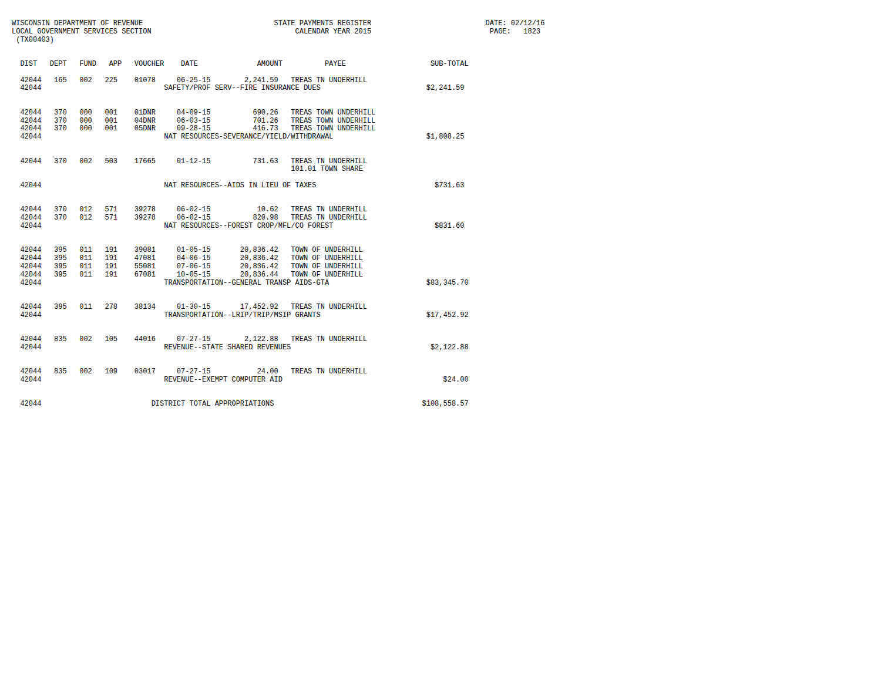WISCONSIN DEPARTMENT OF REVENUE STATE PAYMENTS REGISTER DATE: 02/12/16 LOCAL GOVERNMENT SERVICES SECTION CALENDAR YEAR 2015 PAGE: 1823 (TX00403) DIST DEPT FUND APP VOUCHER DATE AMOUNT PAYEE SUB-TOTAL 42044 165 002 225 01078 06-25-15 2,241.59 TREAS TN UNDERHILL 42044 SAFETY/PROF SERV--FIRE INSURANCE DUES $2,241.59 42044 370 000 001 01DNR 04-09-15 690.26 TREAS TOWN UNDERHILL 42044 370 000 001 04DNR 06-03-15 701.26 TREAS TOWN UNDERHILL 42044 370 000 001 05DNR 09-28-15 416.73 TREAS TOWN UNDERHILL 42044 NAT RESOURCES-SEVERANCE/YIELD/WITHDRAWAL $1,808.25 42044 370 002 503 17665 01-12-15 731.63 TREAS TN UNDERHILL 101.01 TOWN SHARE 42044 NAT RESOURCES--AIDS IN LIEU OF TAXES $731.63 42044 370 012 571 39278 06-02-15 10.62 TREAS TN UNDERHILL 42044 370 012 571 39278 06-02-15 820.98 TREAS TN UNDERHILL 42044 NAT RESOURCES--FOREST CROP/MFL/CO FOREST $831.60 42044 395 011 191 39081 01-05-15 20,836.42 TOWN OF UNDERHILL 42044 395 011 191 47081 04-06-15 20,836.42 TOWN OF UNDERHILL 42044 395 011 191 55081 07-06-15 20,836.42 TOWN OF UNDERHILL 42044 395 011 191 67081 10-05-15 20,836.44 TOWN OF UNDERHILL 42044 TRANSPORTATION--GENERAL TRANSP AIDS-GTA $83,345.70 42044 395 011 278 38134 01-30-15 17,452.92 TREAS TN UNDERHILL 42044 TRANSPORTATION--LRIP/TRIP/MSIP GRANTS $17,452.92 42044 835 002 105 44016 07-27-15 2,122.88 TREAS TN UNDERHILL 42044 REVENUE--STATE SHARED REVENUES $2,122.88 42044 835 002 109 03017 07-27-15 24.00 TREAS TN UNDERHILL 42044 REVENUE--EXEMPT COMPUTER AID $24.00 42044 DISTRICT TOTAL APPROPRIATIONS $108,558.57